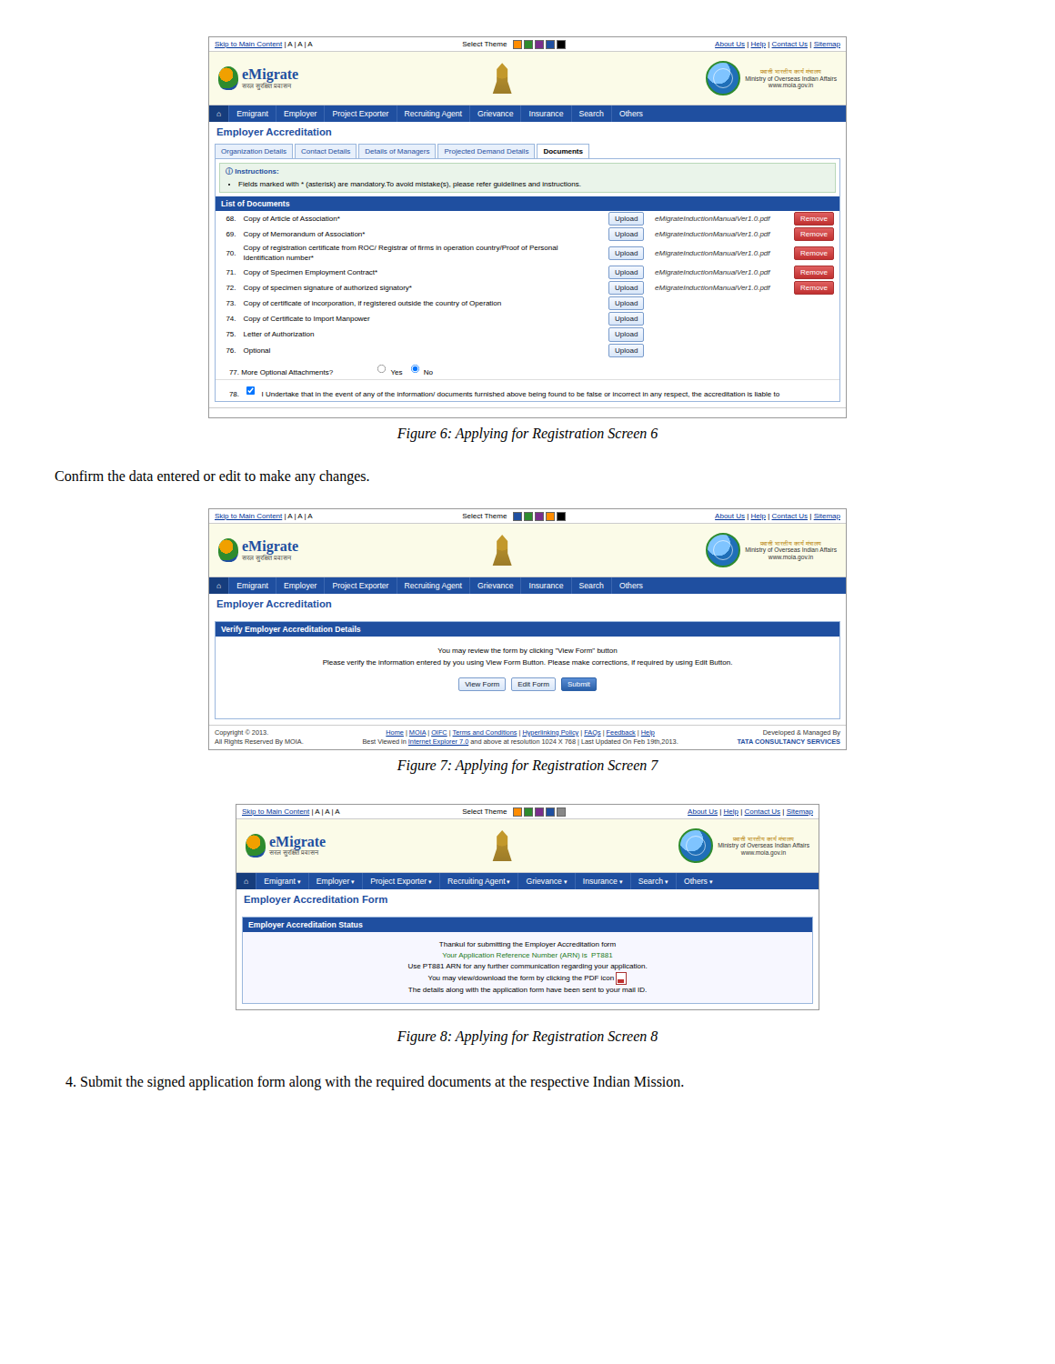Skip to Main Content | A | A | A
Select Theme
About Us | Help | Contact Us | Sitemap
eMigrate
सरल सुरक्षित प्रवासन
प्रवासी भारतीय कार्य मंत्रालय
Ministry of Overseas Indian Affairs
www.moia.gov.in
⌂
Emigrant
Employer
Project Exporter
Recruiting Agent
Grievance
Insurance
Search
Others
Employer Accreditation
Organization Details
Contact Details
Details of Managers
Projected Demand Details
Documents
ⓘ Instructions:
Fields marked with * (asterisk) are mandatory.To avoid mistake(s), please refer guidelines and instructions.
List of Documents
| 68. | Copy of Article of Association* | Upload | eMigrateInductionManualVer1.0.pdf | Remove |
| 69. | Copy of Memorandum of Association* | Upload | eMigrateInductionManualVer1.0.pdf | Remove |
| 70. | Copy of registration certificate from ROC/ Registrar of firms in operation country/Proof of Personal Identification number* | Upload | eMigrateInductionManualVer1.0.pdf | Remove |
| 71. | Copy of Specimen Employment Contract* | Upload | eMigrateInductionManualVer1.0.pdf | Remove |
| 72. | Copy of specimen signature of authorized signatory* | Upload | eMigrateInductionManualVer1.0.pdf | Remove |
| 73. | Copy of certificate of incorporation, if registered outside the country of Operation | Upload | | |
| 74. | Copy of Certificate to Import Manpower | Upload | | |
| 75. | Letter of Authorization | Upload | | |
| 76. | Optional | Upload | | |
77. More Optional Attachments? Yes No
78. I Undertake that in the event of any of the information/ documents furnished above being found to be false or incorrect in any respect, the accreditation is liable to
Figure 6: Applying for Registration Screen 6
Confirm the data entered or edit to make any changes.
Skip to Main Content | A | A | A
Select Theme
About Us | Help | Contact Us | Sitemap
eMigrate
सरल सुरक्षित प्रवासन
प्रवासी भारतीय कार्य मंत्रालय
Ministry of Overseas Indian Affairs
www.moia.gov.in
⌂
Emigrant
Employer
Project Exporter
Recruiting Agent
Grievance
Insurance
Search
Others
Employer Accreditation
Verify Employer Accreditation Details
You may review the form by clicking "View Form" button
Please verify the information entered by you using View Form Button. Please make corrections, if required by using Edit Button.
View Form Edit Form Submit
Copyright © 2013.
All Rights Reserved By MOIA.
Home | MOIA | OIFC | Terms and Conditions | Hyperlinking Policy | FAQs | Feedback | Help
Best Viewed in Internet Explorer 7.0 and above at resolution 1024 X 768 | Last Updated On Feb 19th,2013.
Developed & Managed By
TATA CONSULTANCY SERVICES
Figure 7: Applying for Registration Screen 7
Skip to Main Content | A | A | A
Select Theme
About Us | Help | Contact Us | Sitemap
eMigrate
सरल सुरक्षित प्रवासन
प्रवासी भारतीय कार्य मंत्रालय
Ministry of Overseas Indian Affairs
www.moia.gov.in
⌂
Emigrant
Employer
Project Exporter
Recruiting Agent
Grievance
Insurance
Search
Others
Employer Accreditation Form
Employer Accreditation Status
Thankul for submitting the Employer Accreditation form
Your Application Reference Number (ARN) is PT881
Use PT881 ARN for any further communication regarding your application.
You may view/download the form by clicking the PDF icon
The details along with the application form have been sent to your mail ID.
Figure 8: Applying for Registration Screen 8
Submit the signed application form along with the required documents at the respective Indian Mission.